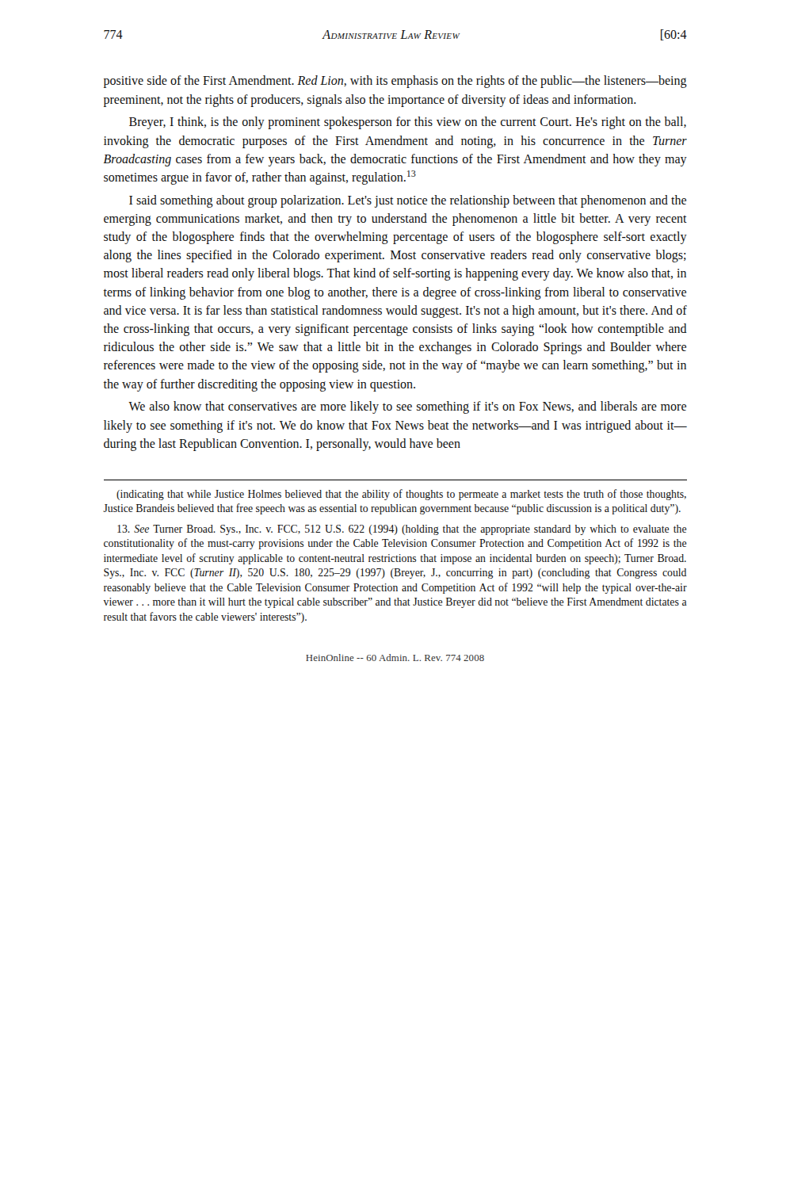774 Administrative Law Review [60:4
positive side of the First Amendment. Red Lion, with its emphasis on the rights of the public—the listeners—being preeminent, not the rights of producers, signals also the importance of diversity of ideas and information.
Breyer, I think, is the only prominent spokesperson for this view on the current Court. He's right on the ball, invoking the democratic purposes of the First Amendment and noting, in his concurrence in the Turner Broadcasting cases from a few years back, the democratic functions of the First Amendment and how they may sometimes argue in favor of, rather than against, regulation.13
I said something about group polarization. Let's just notice the relationship between that phenomenon and the emerging communications market, and then try to understand the phenomenon a little bit better. A very recent study of the blogosphere finds that the overwhelming percentage of users of the blogosphere self-sort exactly along the lines specified in the Colorado experiment. Most conservative readers read only conservative blogs; most liberal readers read only liberal blogs. That kind of self-sorting is happening every day. We know also that, in terms of linking behavior from one blog to another, there is a degree of cross-linking from liberal to conservative and vice versa. It is far less than statistical randomness would suggest. It's not a high amount, but it's there. And of the cross-linking that occurs, a very significant percentage consists of links saying “look how contemptible and ridiculous the other side is.” We saw that a little bit in the exchanges in Colorado Springs and Boulder where references were made to the view of the opposing side, not in the way of “maybe we can learn something,” but in the way of further discrediting the opposing view in question.
We also know that conservatives are more likely to see something if it's on Fox News, and liberals are more likely to see something if it's not. We do know that Fox News beat the networks—and I was intrigued about it—during the last Republican Convention. I, personally, would have been
(indicating that while Justice Holmes believed that the ability of thoughts to permeate a market tests the truth of those thoughts, Justice Brandeis believed that free speech was as essential to republican government because “public discussion is a political duty”).
13. See Turner Broad. Sys., Inc. v. FCC, 512 U.S. 622 (1994) (holding that the appropriate standard by which to evaluate the constitutionality of the must-carry provisions under the Cable Television Consumer Protection and Competition Act of 1992 is the intermediate level of scrutiny applicable to content-neutral restrictions that impose an incidental burden on speech); Turner Broad. Sys., Inc. v. FCC (Turner II), 520 U.S. 180, 225–29 (1997) (Breyer, J., concurring in part) (concluding that Congress could reasonably believe that the Cable Television Consumer Protection and Competition Act of 1992 “will help the typical over-the-air viewer . . . more than it will hurt the typical cable subscriber” and that Justice Breyer did not “believe the First Amendment dictates a result that favors the cable viewers' interests”).
HeinOnline -- 60 Admin. L. Rev. 774 2008